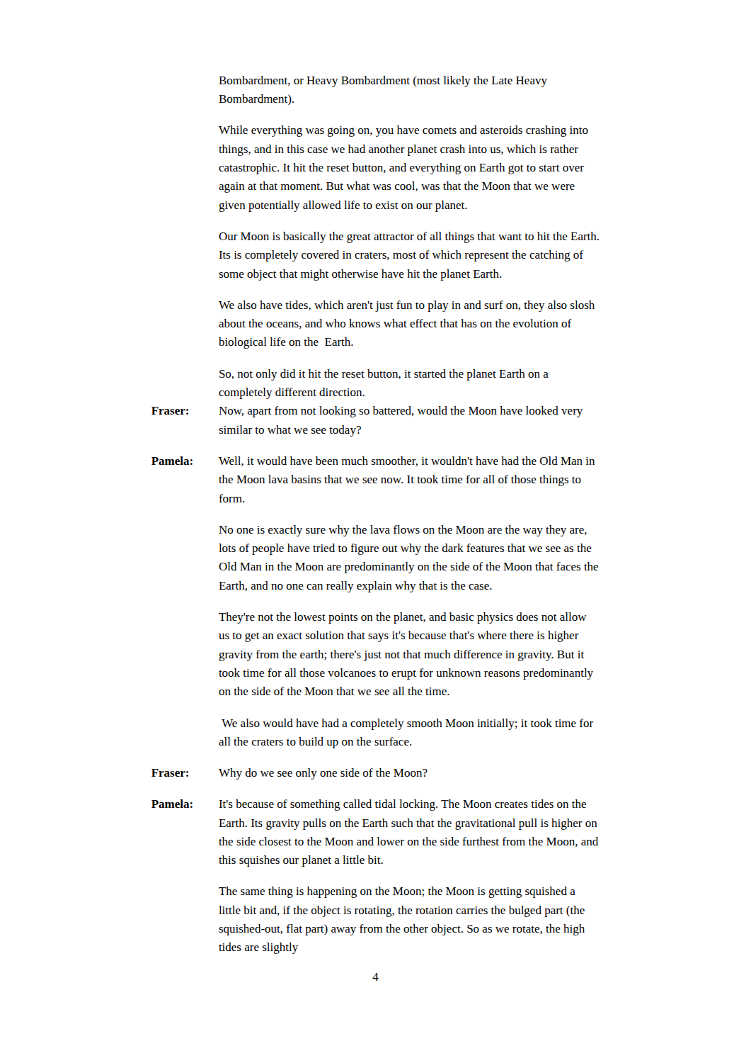Bombardment, or Heavy Bombardment (most likely the Late Heavy Bombardment).
While everything was going on, you have comets and asteroids crashing into things, and in this case we had another planet crash into us, which is rather catastrophic. It hit the reset button, and everything on Earth got to start over again at that moment. But what was cool, was that the Moon that we were given potentially allowed life to exist on our planet.
Our Moon is basically the great attractor of all things that want to hit the Earth. Its is completely covered in craters, most of which represent the catching of some object that might otherwise have hit the planet Earth.
We also have tides, which aren't just fun to play in and surf on, they also slosh about the oceans, and who knows what effect that has on the evolution of biological life on the Earth.
So, not only did it hit the reset button, it started the planet Earth on a completely different direction.
Fraser:
Now, apart from not looking so battered, would the Moon have looked very similar to what we see today?
Pamela:
Well, it would have been much smoother, it wouldn't have had the Old Man in the Moon lava basins that we see now. It took time for all of those things to form.
No one is exactly sure why the lava flows on the Moon are the way they are, lots of people have tried to figure out why the dark features that we see as the Old Man in the Moon are predominantly on the side of the Moon that faces the Earth, and no one can really explain why that is the case.
They're not the lowest points on the planet, and basic physics does not allow us to get an exact solution that says it's because that's where there is higher gravity from the earth; there's just not that much difference in gravity. But it took time for all those volcanoes to erupt for unknown reasons predominantly on the side of the Moon that we see all the time.
We also would have had a completely smooth Moon initially; it took time for all the craters to build up on the surface.
Fraser:
Why do we see only one side of the Moon?
Pamela:
It's because of something called tidal locking. The Moon creates tides on the Earth. Its gravity pulls on the Earth such that the gravitational pull is higher on the side closest to the Moon and lower on the side furthest from the Moon, and this squishes our planet a little bit.
The same thing is happening on the Moon; the Moon is getting squished a little bit and, if the object is rotating, the rotation carries the bulged part (the squished-out, flat part) away from the other object. So as we rotate, the high tides are slightly
4